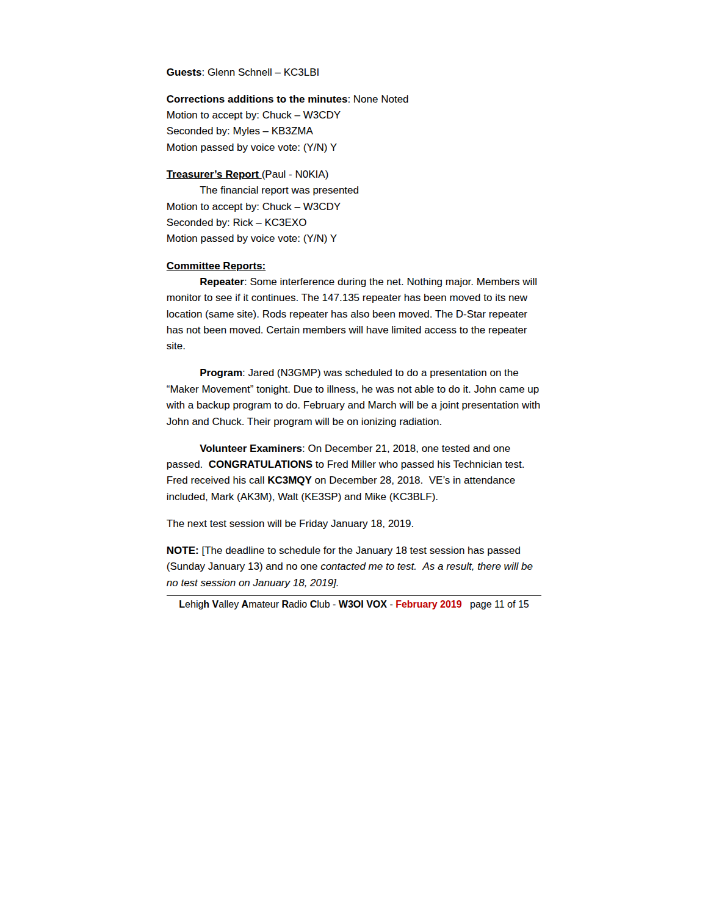Guests: Glenn Schnell – KC3LBI
Corrections additions to the minutes: None Noted
Motion to accept by: Chuck – W3CDY
Seconded by: Myles – KB3ZMA
Motion passed by voice vote: (Y/N) Y
Treasurer’s Report (Paul - N0KIA)
The financial report was presented
Motion to accept by: Chuck – W3CDY
Seconded by: Rick – KC3EXO
Motion passed by voice vote: (Y/N) Y
Committee Reports:
Repeater: Some interference during the net. Nothing major. Members will monitor to see if it continues. The 147.135 repeater has been moved to its new location (same site). Rods repeater has also been moved. The D-Star repeater has not been moved. Certain members will have limited access to the repeater site.
Program: Jared (N3GMP) was scheduled to do a presentation on the “Maker Movement” tonight. Due to illness, he was not able to do it. John came up with a backup program to do. February and March will be a joint presentation with John and Chuck. Their program will be on ionizing radiation.
Volunteer Examiners: On December 21, 2018, one tested and one passed. CONGRATULATIONS to Fred Miller who passed his Technician test. Fred received his call KC3MQY on December 28, 2018. VE’s in attendance included, Mark (AK3M), Walt (KE3SP) and Mike (KC3BLF).
The next test session will be Friday January 18, 2019.
NOTE: [The deadline to schedule for the January 18 test session has passed (Sunday January 13) and no one contacted me to test. As a result, there will be no test session on January 18, 2019].
Lehigh Valley Amateur Radio Club - W3OI VOX - February 2019 page 11 of 15